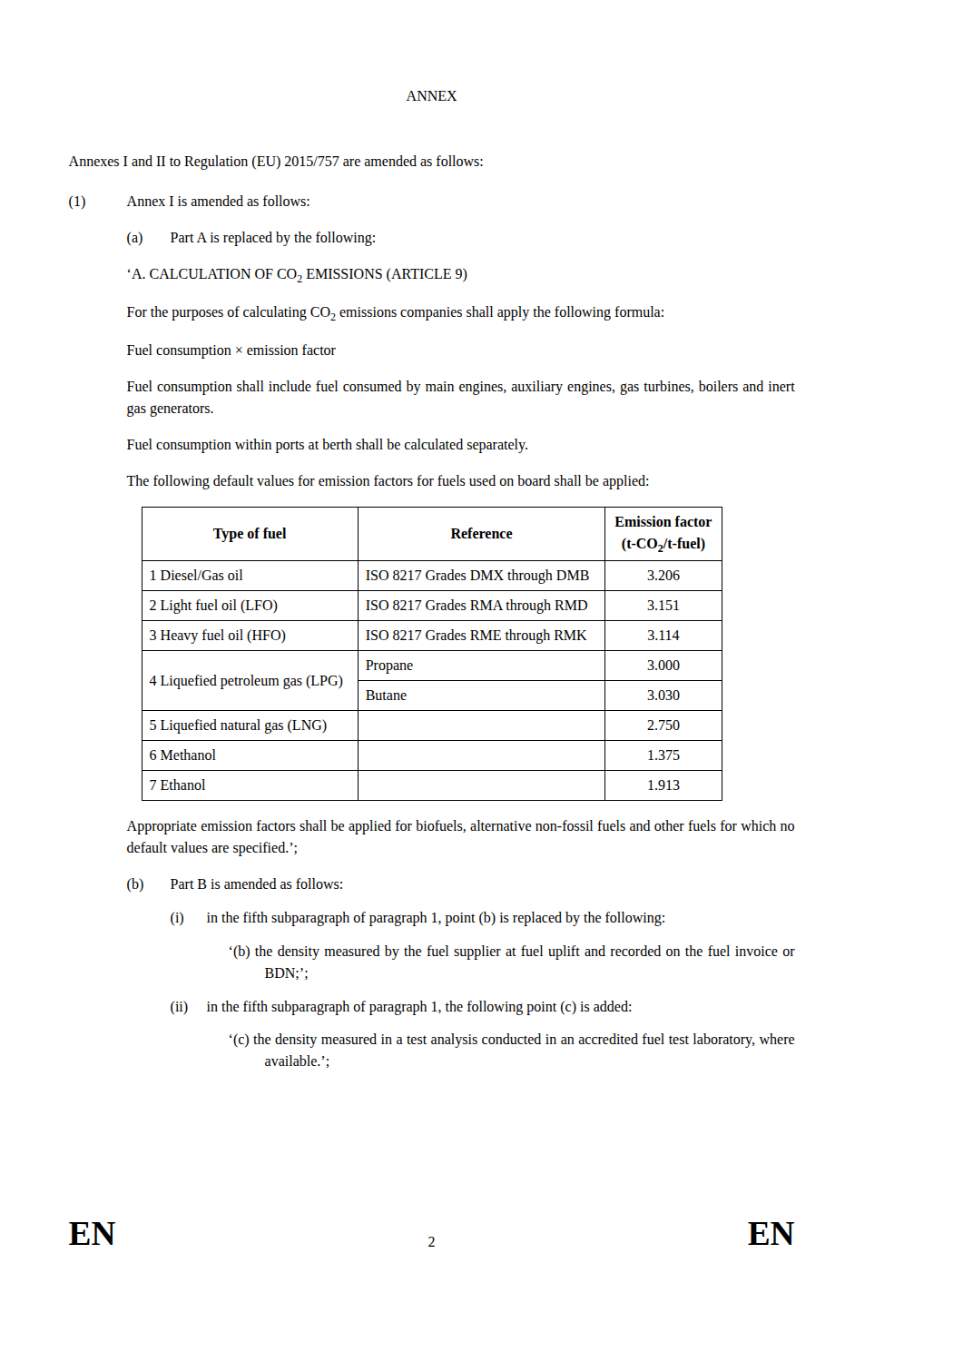ANNEX
Annexes I and II to Regulation (EU) 2015/757 are amended as follows:
(1) Annex I is amended as follows:
(a) Part A is replaced by the following:
‘A. CALCULATION OF CO2 EMISSIONS (ARTICLE 9)
For the purposes of calculating CO2 emissions companies shall apply the following formula:
Fuel consumption × emission factor
Fuel consumption shall include fuel consumed by main engines, auxiliary engines, gas turbines, boilers and inert gas generators.
Fuel consumption within ports at berth shall be calculated separately.
The following default values for emission factors for fuels used on board shall be applied:
| Type of fuel | Reference | Emission factor (t-CO 2 /t-fuel) |
| --- | --- | --- |
| 1 Diesel/Gas oil | ISO 8217 Grades DMX through DMB | 3.206 |
| 2 Light fuel oil (LFO) | ISO 8217 Grades RMA through RMD | 3.151 |
| 3 Heavy fuel oil (HFO) | ISO 8217 Grades RME through RMK | 3.114 |
| 4 Liquefied petroleum gas (LPG) | Propane | 3.000 |
| Butane | 3.030 |
| 5 Liquefied natural gas (LNG) | | 2.750 |
| 6 Methanol | | 1.375 |
| 7 Ethanol | | 1.913 |
Appropriate emission factors shall be applied for biofuels, alternative non-fossil fuels and other fuels for which no default values are specified.’;
(b) Part B is amended as follows:
(i) in the fifth subparagraph of paragraph 1, point (b) is replaced by the following:
‘(b) the density measured by the fuel supplier at fuel uplift and recorded on the fuel invoice or BDN;’;
(ii) in the fifth subparagraph of paragraph 1, the following point (c) is added:
‘(c) the density measured in a test analysis conducted in an accredited fuel test laboratory, where available.’;
EN 2 EN